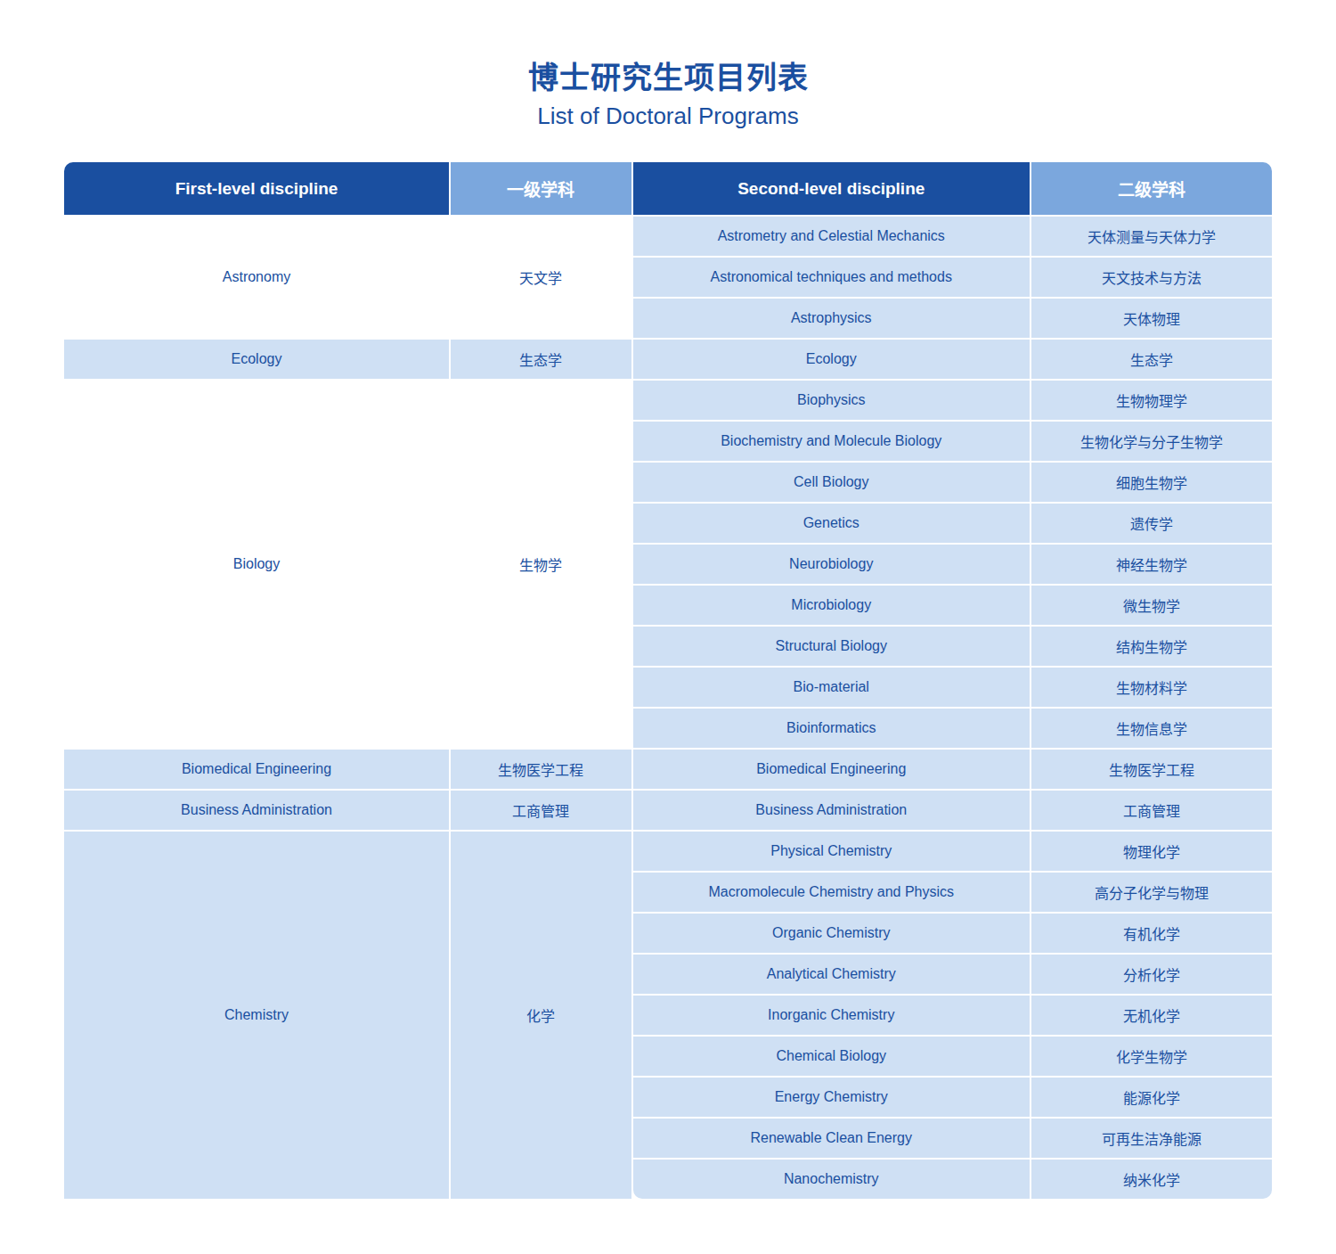博士研究生项目列表
List of Doctoral Programs
| First-level discipline | 一级学科 | Second-level discipline | 二级学科 |
| --- | --- | --- | --- |
| Astronomy | 天文学 | Astrometry and Celestial Mechanics | 天体测量与天体力学 |
| Astronomical techniques and methods | 天文技术与方法 |
| Astrophysics | 天体物理 |
| Ecology | 生态学 | Ecology | 生态学 |
| Biology | 生物学 | Biophysics | 生物物理学 |
| Biochemistry and Molecule Biology | 生物化学与分子生物学 |
| Cell Biology | 细胞生物学 |
| Genetics | 遗传学 |
| Neurobiology | 神经生物学 |
| Microbiology | 微生物学 |
| Structural Biology | 结构生物学 |
| Bio-material | 生物材料学 |
| Bioinformatics | 生物信息学 |
| Biomedical Engineering | 生物医学工程 | Biomedical Engineering | 生物医学工程 |
| Business Administration | 工商管理 | Business Administration | 工商管理 |
| Chemistry | 化学 | Physical Chemistry | 物理化学 |
| Macromolecule Chemistry and Physics | 高分子化学与物理 |
| Organic Chemistry | 有机化学 |
| Analytical Chemistry | 分析化学 |
| Inorganic Chemistry | 无机化学 |
| Chemical Biology | 化学生物学 |
| Energy Chemistry | 能源化学 |
| Renewable Clean Energy | 可再生洁净能源 |
| Nanochemistry | 纳米化学 |